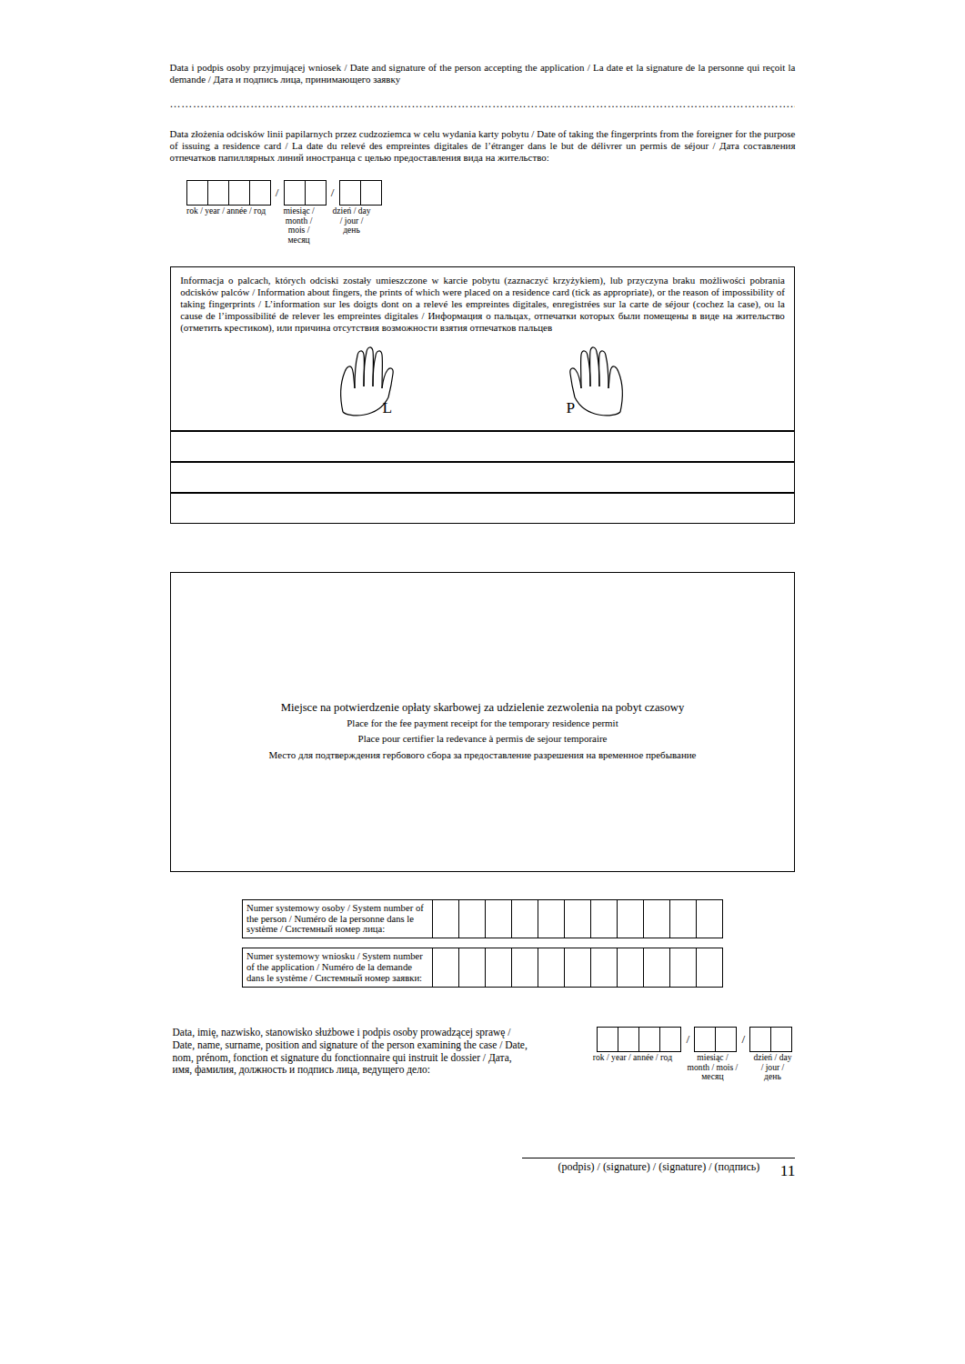Data i podpis osoby przyjmującej wniosek / Date and signature of the person accepting the application / La date et la signature de la personne qui reçoit la demande / Дата и подпись лица, принимающего заявку
…………………………………………………………………………………………………………...………………………………….…………………………………
Data złożenia odcisków linii papilarnych przez cudzoziemca w celu wydania karty pobytu / Date of taking the fingerprints from the foreigner for the purpose of issuing a residence card / La date du relevé des empreintes digitales de l’étranger dans le but de délivrer un permis de séjour / Дата составления отпечатков папиллярных линий иностранца с целью предоставления вида на жительство:
| | | | | / | | | / | | |
| rok / year / année / год | | miesiąc / month / mois / месяц | | dzień / day / jour / день |
Informacja o palcach, których odciski zostały umieszczone w karcie pobytu (zaznaczyć krzyżykiem), lub przyczyna braku możliwości pobrania odcisków palców / Information about fingers, the prints of which were placed on a residence card (tick as appropriate), or the reason of impossibility of taking fingerprints / L’information sur les doigts dont on a relevé les empreintes digitales, enregistrées sur la carte de séjour (cochez la case), ou la cause de l’impossibilité de relever les empreintes digitales / Информация о пальцах, отпечатки которых были помещены в виде на жительство (отметить крестиком), или причина отсутствия возможности взятия отпечатков пальцев
L P
Miejsce na potwierdzenie opłaty skarbowej za udzielenie zezwolenia na pobyt czasowy
Place for the fee payment receipt for the temporary residence permit
Place pour certifier la redevance à permis de sejour temporaire
Место для подтверждения гербового сбора за предоставление разрешения на временное пребывание
| Numer systemowy osoby / System number of the person / Numéro de la personne dans le système / Системный номер лица: | | | | | | | | | | | |
| Numer systemowy wniosku / System number of the application / Numéro de la demande dans le système / Системный номер заявки: | | | | | | | | | | | |
| Data, imię, nazwisko, stanowisko służbowe i podpis osoby prowadzącej sprawę / Date, name, surname, position and signature of the person examining the case / Date, nom, prénom, fonction et signature du fonctionnaire qui instruit le dossier / Дата, имя, фамилия, должность и подпись лица, ведущего дело: | / / / / / / / / / / / / / / rok / year / année / год / / miesiąc / month / mois / месяц / / dzień / day / jour / день / |
(podpis) / (signature) / (signature) / (подпись)
11